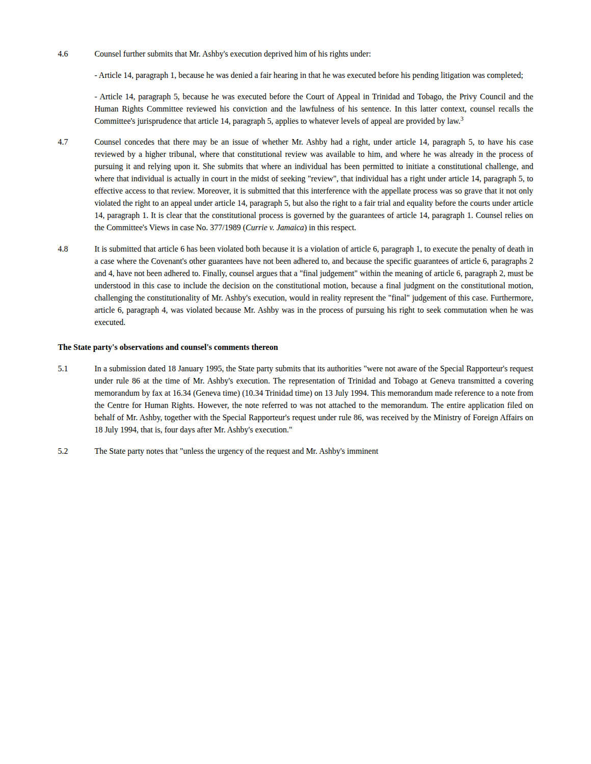4.6
Counsel further submits that Mr. Ashby's execution deprived him of his rights under:
- Article 14, paragraph 1, because he was denied a fair hearing in that he was executed before his pending litigation was completed;
- Article 14, paragraph 5, because he was executed before the Court of Appeal in Trinidad and Tobago, the Privy Council and the Human Rights Committee reviewed his conviction and the lawfulness of his sentence. In this latter context, counsel recalls the Committee's jurisprudence that article 14, paragraph 5, applies to whatever levels of appeal are provided by law.3
4.7
Counsel concedes that there may be an issue of whether Mr. Ashby had a right, under article 14, paragraph 5, to have his case reviewed by a higher tribunal, where that constitutional review was available to him, and where he was already in the process of pursuing it and relying upon it. She submits that where an individual has been permitted to initiate a constitutional challenge, and where that individual is actually in court in the midst of seeking "review", that individual has a right under article 14, paragraph 5, to effective access to that review. Moreover, it is submitted that this interference with the appellate process was so grave that it not only violated the right to an appeal under article 14, paragraph 5, but also the right to a fair trial and equality before the courts under article 14, paragraph 1. It is clear that the constitutional process is governed by the guarantees of article 14, paragraph 1. Counsel relies on the Committee's Views in case No. 377/1989 (Currie v. Jamaica) in this respect.
4.8
It is submitted that article 6 has been violated both because it is a violation of article 6, paragraph 1, to execute the penalty of death in a case where the Covenant's other guarantees have not been adhered to, and because the specific guarantees of article 6, paragraphs 2 and 4, have not been adhered to. Finally, counsel argues that a "final judgement" within the meaning of article 6, paragraph 2, must be understood in this case to include the decision on the constitutional motion, because a final judgment on the constitutional motion, challenging the constitutionality of Mr. Ashby's execution, would in reality represent the "final" judgement of this case. Furthermore, article 6, paragraph 4, was violated because Mr. Ashby was in the process of pursuing his right to seek commutation when he was executed.
The State party's observations and counsel's comments thereon
5.1
In a submission dated 18 January 1995, the State party submits that its authorities "were not aware of the Special Rapporteur's request under rule 86 at the time of Mr. Ashby's execution. The representation of Trinidad and Tobago at Geneva transmitted a covering memorandum by fax at 16.34 (Geneva time) (10.34 Trinidad time) on 13 July 1994. This memorandum made reference to a note from the Centre for Human Rights. However, the note referred to was not attached to the memorandum. The entire application filed on behalf of Mr. Ashby, together with the Special Rapporteur's request under rule 86, was received by the Ministry of Foreign Affairs on 18 July 1994, that is, four days after Mr. Ashby's execution."
5.2
The State party notes that "unless the urgency of the request and Mr. Ashby's imminent